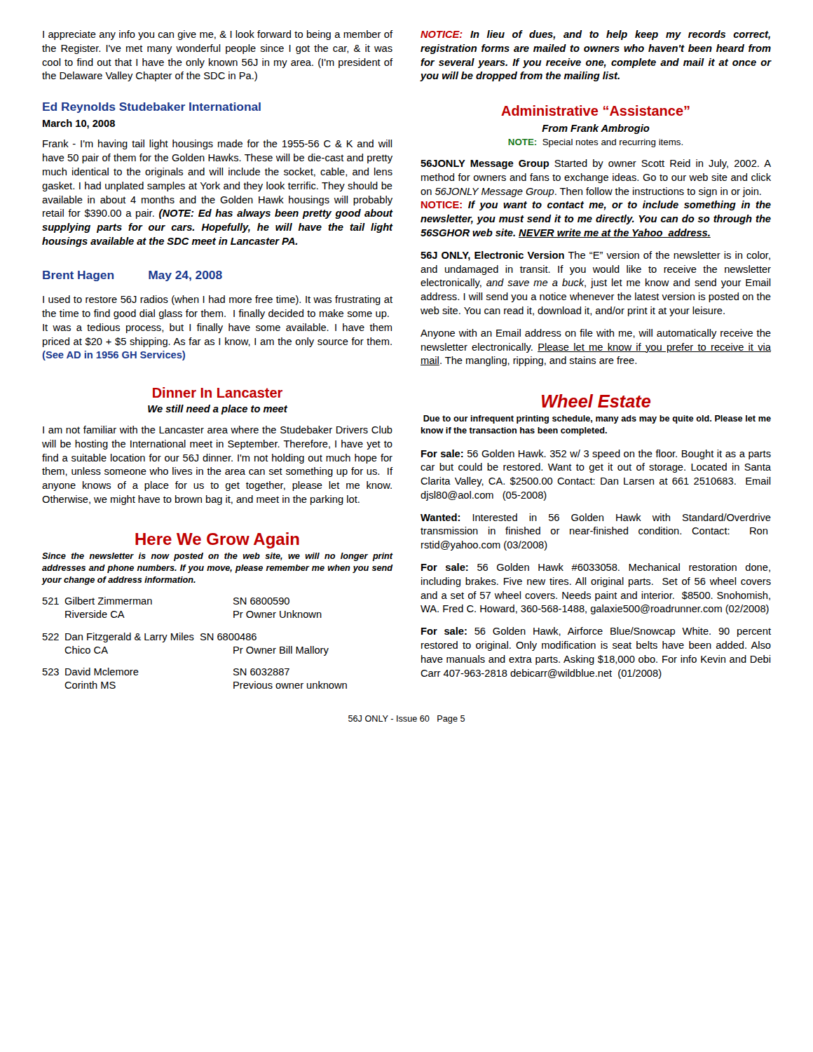I appreciate any info you can give me, & I look forward to being a member of the Register. I've met many wonderful people since I got the car, & it was cool to find out that I have the only known 56J in my area. (I'm president of the Delaware Valley Chapter of the SDC in Pa.)
Ed Reynolds Studebaker International
March 10, 2008
Frank - I'm having tail light housings made for the 1955-56 C & K and will have 50 pair of them for the Golden Hawks. These will be die-cast and pretty much identical to the originals and will include the socket, cable, and lens gasket. I had unplated samples at York and they look terrific. They should be available in about 4 months and the Golden Hawk housings will probably retail for $390.00 a pair. (NOTE: Ed has always been pretty good about supplying parts for our cars. Hopefully, he will have the tail light housings available at the SDC meet in Lancaster PA.
Brent Hagen May 24, 2008
I used to restore 56J radios (when I had more free time). It was frustrating at the time to find good dial glass for them. I finally decided to make some up. It was a tedious process, but I finally have some available. I have them priced at $20 + $5 shipping. As far as I know, I am the only source for them. (See AD in 1956 GH Services)
Dinner In Lancaster
We still need a place to meet
I am not familiar with the Lancaster area where the Studebaker Drivers Club will be hosting the International meet in September. Therefore, I have yet to find a suitable location for our 56J dinner. I'm not holding out much hope for them, unless someone who lives in the area can set something up for us. If anyone knows of a place for us to get together, please let me know. Otherwise, we might have to brown bag it, and meet in the parking lot.
Here We Grow Again
Since the newsletter is now posted on the web site, we will no longer print addresses and phone numbers. If you move, please remember me when you send your change of address information.
| 521 | Gilbert Zimmerman | SN 6800590 |
| | Riverside CA | Pr Owner Unknown |
| 522 | Dan Fitzgerald & Larry Miles SN 6800486 |
| | Chico CA | Pr Owner Bill Mallory |
| 523 | David Mclemore | SN 6032887 |
| | Corinth MS | Previous owner unknown |
NOTICE: In lieu of dues, and to help keep my records correct, registration forms are mailed to owners who haven't been heard from for several years. If you receive one, complete and mail it at once or you will be dropped from the mailing list.
Administrative “Assistance”
From Frank Ambrogio
NOTE: Special notes and recurring items.
56JONLY Message Group Started by owner Scott Reid in July, 2002. A method for owners and fans to exchange ideas. Go to our web site and click on 56JONLY Message Group. Then follow the instructions to sign in or join.
NOTICE: If you want to contact me, or to include something in the newsletter, you must send it to me directly. You can do so through the 56SGHOR web site. NEVER write me at the Yahoo address.
56J ONLY, Electronic Version The “E” version of the newsletter is in color, and undamaged in transit. If you would like to receive the newsletter electronically, and save me a buck, just let me know and send your Email address. I will send you a notice whenever the latest version is posted on the web site. You can read it, download it, and/or print it at your leisure.
Anyone with an Email address on file with me, will automatically receive the newsletter electronically. Please let me know if you prefer to receive it via mail. The mangling, ripping, and stains are free.
Wheel Estate
Due to our infrequent printing schedule, many ads may be quite old. Please let me know if the transaction has been completed.
For sale: 56 Golden Hawk. 352 w/ 3 speed on the floor. Bought it as a parts car but could be restored. Want to get it out of storage. Located in Santa Clarita Valley, CA. $2500.00 Contact: Dan Larsen at 661 2510683. Email djsl80@aol.com (05-2008)
Wanted: Interested in 56 Golden Hawk with Standard/Overdrive transmission in finished or near-finished condition. Contact: Ron rstid@yahoo.com (03/2008)
For sale: 56 Golden Hawk #6033058. Mechanical restoration done, including brakes. Five new tires. All original parts. Set of 56 wheel covers and a set of 57 wheel covers. Needs paint and interior. $8500. Snohomish, WA. Fred C. Howard, 360-568-1488, galaxie500@roadrunner.com (02/2008)
For sale: 56 Golden Hawk, Airforce Blue/Snowcap White. 90 percent restored to original. Only modification is seat belts have been added. Also have manuals and extra parts. Asking $18,000 obo. For info Kevin and Debi Carr 407-963-2818 debicarr@wildblue.net (01/2008)
56J ONLY - Issue 60 Page 5